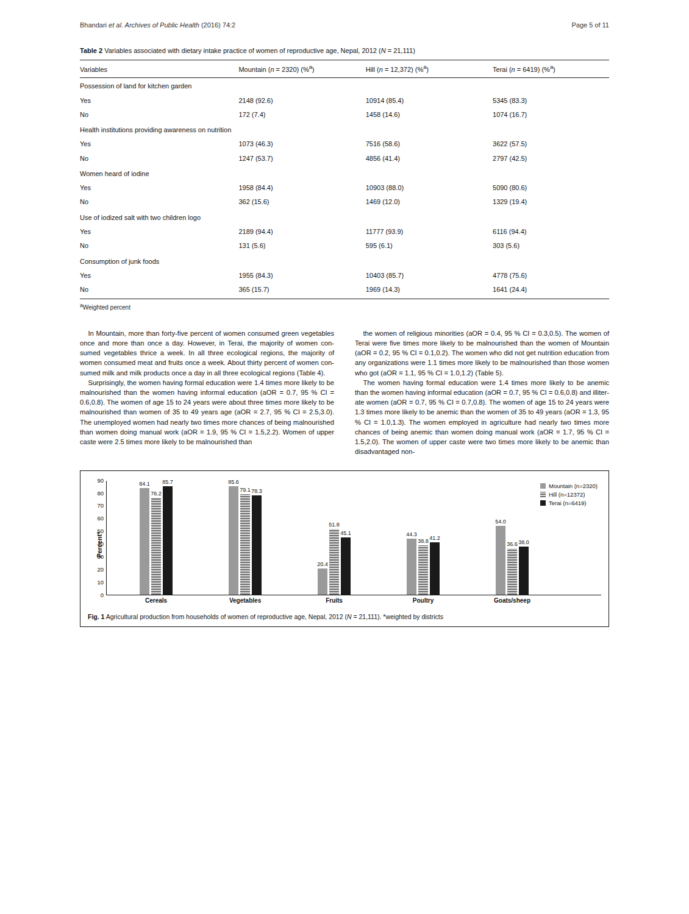Bhandari et al. Archives of Public Health (2016) 74:2
Page 5 of 11
Table 2 Variables associated with dietary intake practice of women of reproductive age, Nepal, 2012 (N = 21,111)
| Variables | Mountain ( n = 2320) (% a ) | Hill ( n = 12,372) (% a ) | Terai ( n = 6419) (% a ) |
| --- | --- | --- | --- |
| Possession of land for kitchen garden |
| Yes | 2148 (92.6) | 10914 (85.4) | 5345 (83.3) |
| No | 172 (7.4) | 1458 (14.6) | 1074 (16.7) |
| Health institutions providing awareness on nutrition |
| Yes | 1073 (46.3) | 7516 (58.6) | 3622 (57.5) |
| No | 1247 (53.7) | 4856 (41.4) | 2797 (42.5) |
| Women heard of iodine |
| Yes | 1958 (84.4) | 10903 (88.0) | 5090 (80.6) |
| No | 362 (15.6) | 1469 (12.0) | 1329 (19.4) |
| Use of iodized salt with two children logo |
| Yes | 2189 (94.4) | 11777 (93.9) | 6116 (94.4) |
| No | 131 (5.6) | 595 (6.1) | 303 (5.6) |
| Consumption of junk foods |
| Yes | 1955 (84.3) | 10403 (85.7) | 4778 (75.6) |
| No | 365 (15.7) | 1969 (14.3) | 1641 (24.4) |
aWeighted percent
In Mountain, more than forty-five percent of women consumed green vegetables once and more than once a day. However, in Terai, the majority of women consumed vegetables thrice a week. In all three ecological regions, the majority of women consumed meat and fruits once a week. About thirty percent of women consumed milk and milk products once a day in all three ecological regions (Table 4).
Surprisingly, the women having formal education were 1.4 times more likely to be malnourished than the women having informal education (aOR = 0.7, 95 % CI = 0.6,0.8). The women of age 15 to 24 years were about three times more likely to be malnourished than women of 35 to 49 years age (aOR = 2.7, 95 % CI = 2.5,3.0). The unemployed women had nearly two times more chances of being malnourished than women doing manual work (aOR = 1.9, 95 % CI = 1.5,2.2). Women of upper caste were 2.5 times more likely to be malnourished than
the women of religious minorities (aOR = 0.4, 95 % CI = 0.3,0.5). The women of Terai were five times more likely to be malnourished than the women of Mountain (aOR = 0.2, 95 % CI = 0.1,0.2). The women who did not get nutrition education from any organizations were 1.1 times more likely to be malnourished than those women who got (aOR = 1.1, 95 % CI = 1.0,1.2) (Table 5).
The women having formal education were 1.4 times more likely to be anemic than the women having informal education (aOR = 0.7, 95 % CI = 0.6,0.8) and illiterate women (aOR = 0.7, 95 % CI = 0.7,0.8). The women of age 15 to 24 years were 1.3 times more likely to be anemic than the women of 35 to 49 years (aOR = 1.3, 95 % CI = 1.0,1.3). The women employed in agriculture had nearly two times more chances of being anemic than women doing manual work (aOR = 1.7, 95 % CI = 1.5,2.0). The women of upper caste were two times more likely to be anemic than disadvantaged non-
Percent*
90 80 70 60 50 40 30 20 10 0
Mountain (n=2320)
Hill (n=12372)
Terai (n=6419)
84.1
76.2
85.7
85.6
79.1
78.3
20.4
51.8
45.1
44.3
38.8
41.2
54.0
36.6
38.0
Cereals Vegetables Fruits Poultry Goats/sheep
Fig. 1 Agricultural production from households of women of reproductive age, Nepal, 2012 (N = 21,111). *weighted by districts